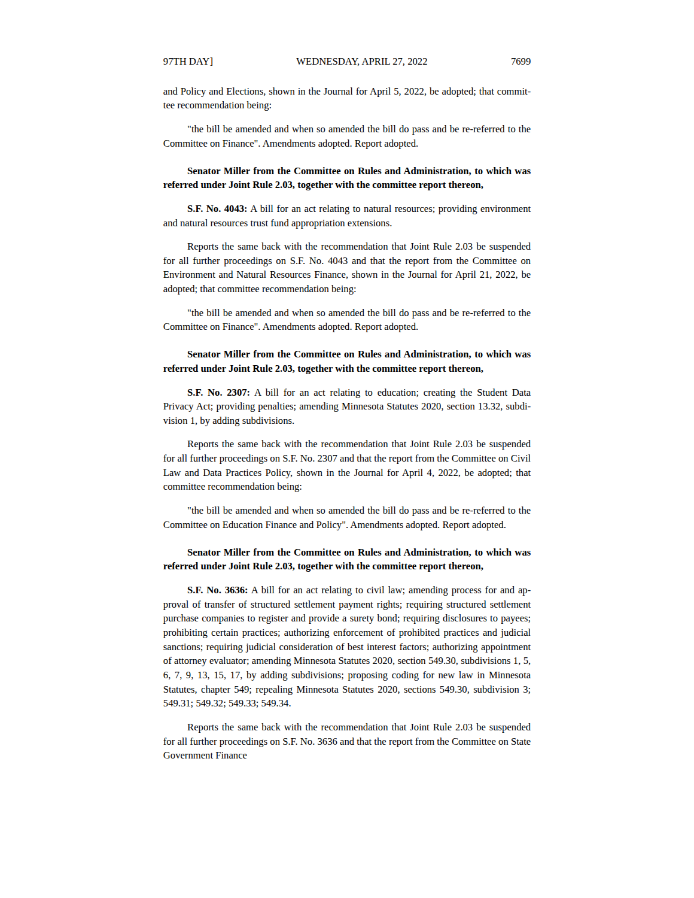97TH DAY] WEDNESDAY, APRIL 27, 2022 7699
and Policy and Elections, shown in the Journal for April 5, 2022, be adopted; that committee recommendation being:
"the bill be amended and when so amended the bill do pass and be re-referred to the Committee on Finance". Amendments adopted. Report adopted.
Senator Miller from the Committee on Rules and Administration, to which was referred under Joint Rule 2.03, together with the committee report thereon,
S.F. No. 4043: A bill for an act relating to natural resources; providing environment and natural resources trust fund appropriation extensions.
Reports the same back with the recommendation that Joint Rule 2.03 be suspended for all further proceedings on S.F. No. 4043 and that the report from the Committee on Environment and Natural Resources Finance, shown in the Journal for April 21, 2022, be adopted; that committee recommendation being:
"the bill be amended and when so amended the bill do pass and be re-referred to the Committee on Finance". Amendments adopted. Report adopted.
Senator Miller from the Committee on Rules and Administration, to which was referred under Joint Rule 2.03, together with the committee report thereon,
S.F. No. 2307: A bill for an act relating to education; creating the Student Data Privacy Act; providing penalties; amending Minnesota Statutes 2020, section 13.32, subdivision 1, by adding subdivisions.
Reports the same back with the recommendation that Joint Rule 2.03 be suspended for all further proceedings on S.F. No. 2307 and that the report from the Committee on Civil Law and Data Practices Policy, shown in the Journal for April 4, 2022, be adopted; that committee recommendation being:
"the bill be amended and when so amended the bill do pass and be re-referred to the Committee on Education Finance and Policy". Amendments adopted. Report adopted.
Senator Miller from the Committee on Rules and Administration, to which was referred under Joint Rule 2.03, together with the committee report thereon,
S.F. No. 3636: A bill for an act relating to civil law; amending process for and approval of transfer of structured settlement payment rights; requiring structured settlement purchase companies to register and provide a surety bond; requiring disclosures to payees; prohibiting certain practices; authorizing enforcement of prohibited practices and judicial sanctions; requiring judicial consideration of best interest factors; authorizing appointment of attorney evaluator; amending Minnesota Statutes 2020, section 549.30, subdivisions 1, 5, 6, 7, 9, 13, 15, 17, by adding subdivisions; proposing coding for new law in Minnesota Statutes, chapter 549; repealing Minnesota Statutes 2020, sections 549.30, subdivision 3; 549.31; 549.32; 549.33; 549.34.
Reports the same back with the recommendation that Joint Rule 2.03 be suspended for all further proceedings on S.F. No. 3636 and that the report from the Committee on State Government Finance